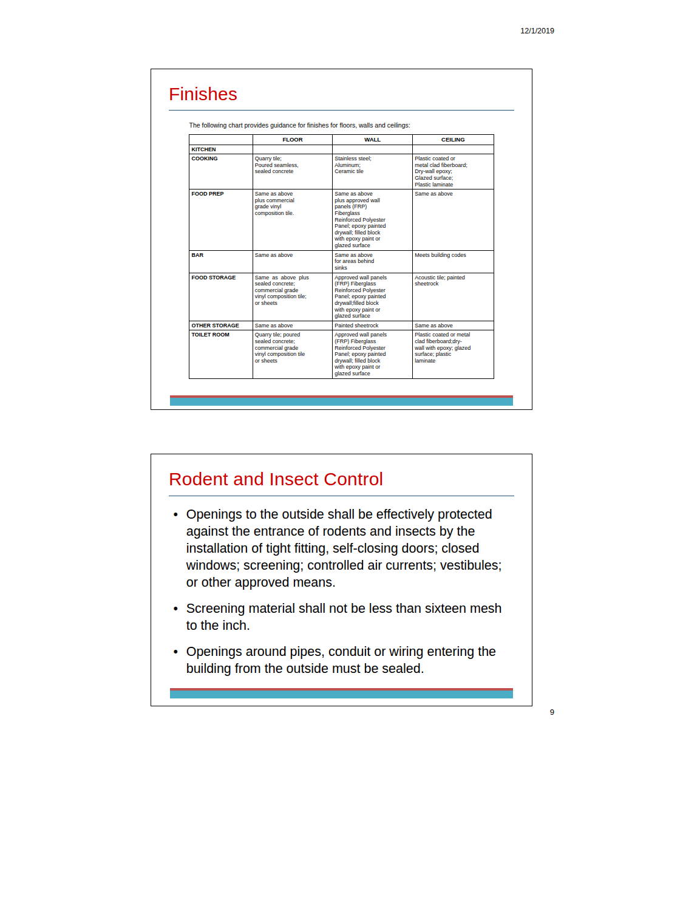12/1/2019
Finishes
The following chart provides guidance for finishes for floors, walls and ceilings:
| | FLOOR | WALL | CEILING |
| --- | --- | --- | --- |
| KITCHEN | | | |
| COOKING | Quarry tile; Poured seamless, sealed concrete | Stainless steel; Aluminum; Ceramic tile | Plastic coated or metal clad fiberboard; Dry-wall epoxy; Glazed surface; Plastic laminate |
| FOOD PREP | Same as above plus commercial grade vinyl composition tile. | Same as above plus approved wall panels (FRP) Fiberglass Reinforced Polyester Panel; epoxy painted drywall; filled block with epoxy paint or glazed surface | Same as above |
| BAR | Same as above | Same as above for areas behind sinks | Meets building codes |
| FOOD STORAGE | Same as above plus sealed concrete; commercial grade vinyl composition tile; or sheets | Approved wall panels (FRP) Fiberglass Reinforced Polyester Panel; epoxy painted drywall;filled block with epoxy paint or glazed surface | Acoustic tile; painted sheetrock |
| OTHER STORAGE | Same as above | Painted sheetrock | Same as above |
| TOILET ROOM | Quarry tile; poured sealed concrete; commercial grade vinyl composition tile or sheets | Approved wall panels (FRP) Fiberglass Reinforced Polyester Panel; epoxy painted drywall; filled block with epoxy paint or glazed surface | Plastic coated or metal clad fiberboard;dry- wall with epoxy; glazed surface; plastic laminate |
Rodent and Insect Control
Openings to the outside shall be effectively protected against the entrance of rodents and insects by the installation of tight fitting, self-closing doors; closed windows; screening; controlled air currents; vestibules; or other approved means.
Screening material shall not be less than sixteen mesh to the inch.
Openings around pipes, conduit or wiring entering the building from the outside must be sealed.
9